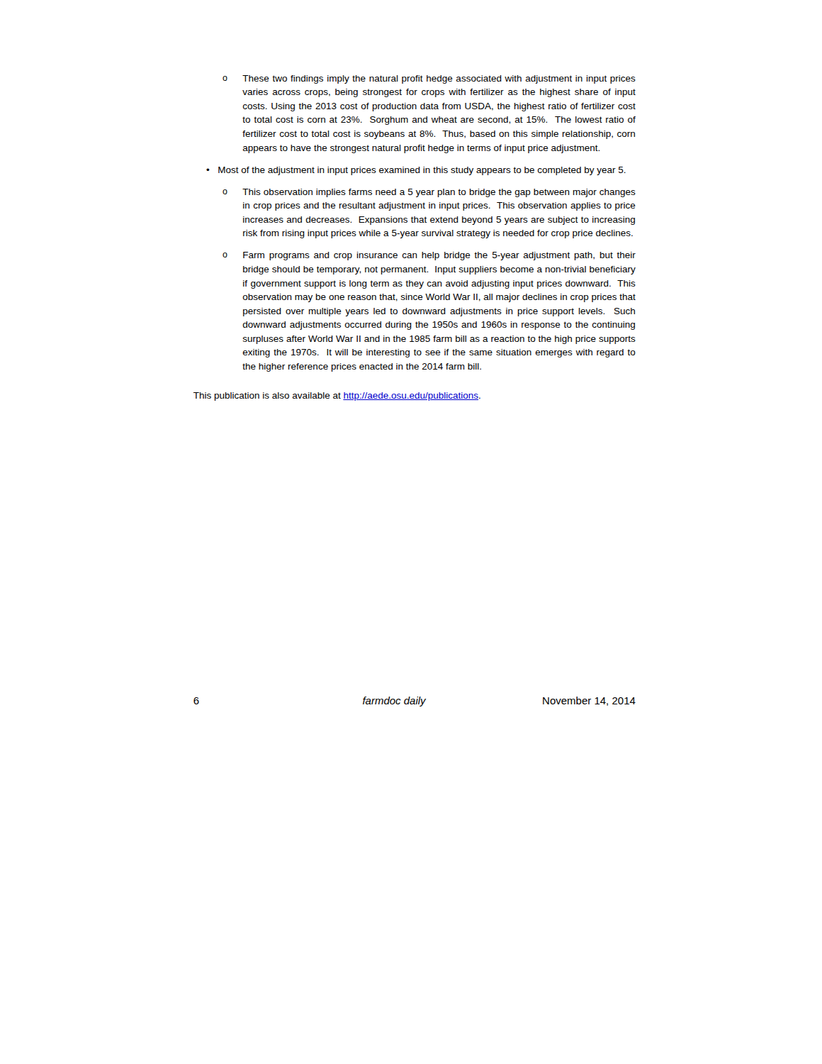o These two findings imply the natural profit hedge associated with adjustment in input prices varies across crops, being strongest for crops with fertilizer as the highest share of input costs. Using the 2013 cost of production data from USDA, the highest ratio of fertilizer cost to total cost is corn at 23%. Sorghum and wheat are second, at 15%. The lowest ratio of fertilizer cost to total cost is soybeans at 8%. Thus, based on this simple relationship, corn appears to have the strongest natural profit hedge in terms of input price adjustment.
•Most of the adjustment in input prices examined in this study appears to be completed by year 5.
o This observation implies farms need a 5 year plan to bridge the gap between major changes in crop prices and the resultant adjustment in input prices. This observation applies to price increases and decreases. Expansions that extend beyond 5 years are subject to increasing risk from rising input prices while a 5-year survival strategy is needed for crop price declines.
o Farm programs and crop insurance can help bridge the 5-year adjustment path, but their bridge should be temporary, not permanent. Input suppliers become a non-trivial beneficiary if government support is long term as they can avoid adjusting input prices downward. This observation may be one reason that, since World War II, all major declines in crop prices that persisted over multiple years led to downward adjustments in price support levels. Such downward adjustments occurred during the 1950s and 1960s in response to the continuing surpluses after World War II and in the 1985 farm bill as a reaction to the high price supports exiting the 1970s. It will be interesting to see if the same situation emerges with regard to the higher reference prices enacted in the 2014 farm bill.
This publication is also available at http://aede.osu.edu/publications.
6
farmdoc daily
November 14, 2014